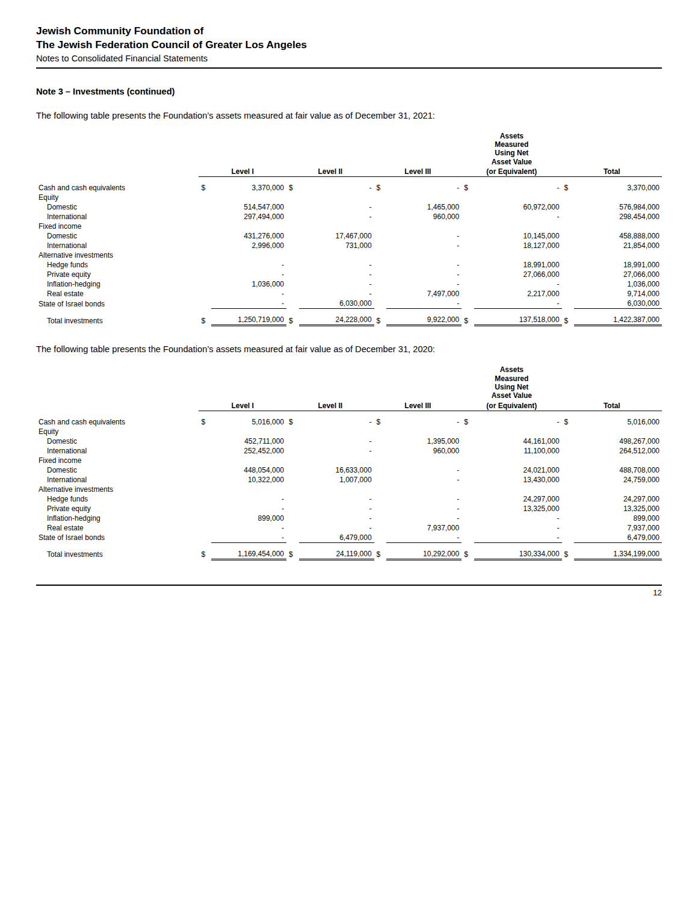Jewish Community Foundation of
The Jewish Federation Council of Greater Los Angeles
Notes to Consolidated Financial Statements
Note 3 – Investments (continued)
The following table presents the Foundation’s assets measured at fair value as of December 31, 2021:
| | | | | Assets Measured Using Net Asset Value | |
| | Level I | Level II | Level III | (or Equivalent) | Total |
| Cash and cash equivalents | $ | 3,370,000 | $ | - | $ | - | $ | - | $ | 3,370,000 |
| Equity | |
| Domestic | | 514,547,000 | | - | | 1,465,000 | | 60,972,000 | | 576,984,000 |
| International | | 297,494,000 | | - | | 960,000 | | - | | 298,454,000 |
| Fixed income | |
| Domestic | | 431,276,000 | | 17,467,000 | | - | | 10,145,000 | | 458,888,000 |
| International | | 2,996,000 | | 731,000 | | - | | 18,127,000 | | 21,854,000 |
| Alternative investments | |
| Hedge funds | | - | | - | | - | | 18,991,000 | | 18,991,000 |
| Private equity | | - | | - | | - | | 27,066,000 | | 27,066,000 |
| Inflation-hedging | | 1,036,000 | | - | | - | | - | | 1,036,000 |
| Real estate | | - | | - | | 7,497,000 | | 2,217,000 | | 9,714,000 |
| State of Israel bonds | | - | | 6,030,000 | | - | | - | | 6,030,000 |
| Total investments | $ | 1,250,719,000 | $ | 24,228,000 | $ | 9,922,000 | $ | 137,518,000 | $ | 1,422,387,000 |
The following table presents the Foundation’s assets measured at fair value as of December 31, 2020:
| | | | | Assets Measured Using Net Asset Value | |
| | Level I | Level II | Level III | (or Equivalent) | Total |
| Cash and cash equivalents | $ | 5,016,000 | $ | - | $ | - | $ | - | $ | 5,016,000 |
| Equity | |
| Domestic | | 452,711,000 | | - | | 1,395,000 | | 44,161,000 | | 498,267,000 |
| International | | 252,452,000 | | - | | 960,000 | | 11,100,000 | | 264,512,000 |
| Fixed income | |
| Domestic | | 448,054,000 | | 16,633,000 | | - | | 24,021,000 | | 488,708,000 |
| International | | 10,322,000 | | 1,007,000 | | - | | 13,430,000 | | 24,759,000 |
| Alternative investments | |
| Hedge funds | | - | | - | | - | | 24,297,000 | | 24,297,000 |
| Private equity | | - | | - | | - | | 13,325,000 | | 13,325,000 |
| Inflation-hedging | | 899,000 | | - | | - | | - | | 899,000 |
| Real estate | | - | | - | | 7,937,000 | | - | | 7,937,000 |
| State of Israel bonds | | - | | 6,479,000 | | - | | - | | 6,479,000 |
| Total investments | $ | 1,169,454,000 | $ | 24,119,000 | $ | 10,292,000 | $ | 130,334,000 | $ | 1,334,199,000 |
12